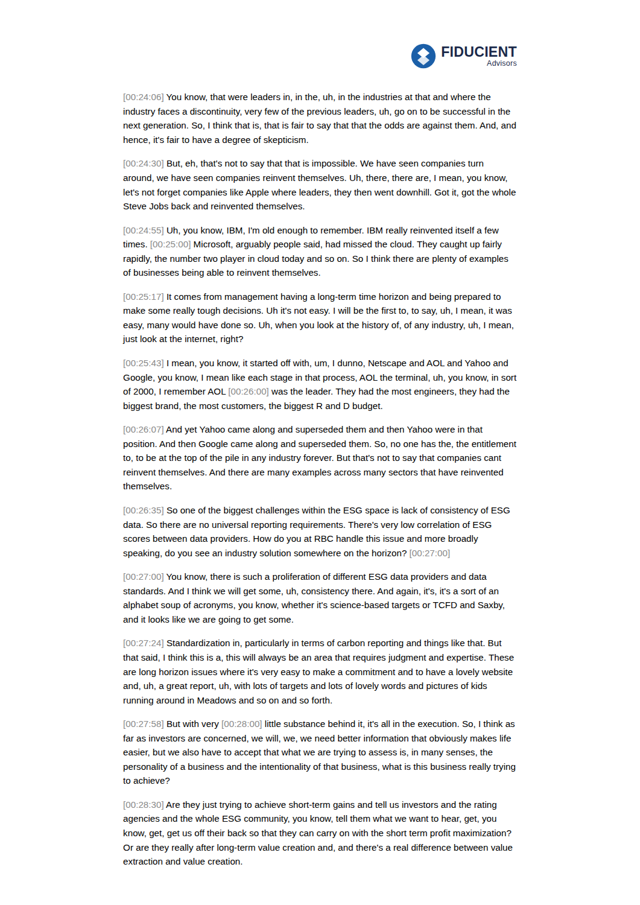FIDUCIENT Advisors
[00:24:06] You know, that were leaders in, in the, uh, in the industries at that and where the industry faces a discontinuity, very few of the previous leaders, uh, go on to be successful in the next generation. So, I think that is, that is fair to say that that the odds are against them. And, and hence, it's fair to have a degree of skepticism.
[00:24:30] But, eh, that's not to say that that is impossible. We have seen companies turn around, we have seen companies reinvent themselves. Uh, there, there are, I mean, you know, let's not forget companies like Apple where leaders, they then went downhill. Got it, got the whole Steve Jobs back and reinvented themselves.
[00:24:55] Uh, you know, IBM, I'm old enough to remember. IBM really reinvented itself a few times. [00:25:00] Microsoft, arguably people said, had missed the cloud. They caught up fairly rapidly, the number two player in cloud today and so on. So I think there are plenty of examples of businesses being able to reinvent themselves.
[00:25:17] It comes from management having a long-term time horizon and being prepared to make some really tough decisions. Uh it's not easy. I will be the first to, to say, uh, I mean, it was easy, many would have done so. Uh, when you look at the history of, of any industry, uh, I mean, just look at the internet, right?
[00:25:43] I mean, you know, it started off with, um, I dunno, Netscape and AOL and Yahoo and Google, you know, I mean like each stage in that process, AOL the terminal, uh, you know, in sort of 2000, I remember AOL [00:26:00] was the leader. They had the most engineers, they had the biggest brand, the most customers, the biggest R and D budget.
[00:26:07] And yet Yahoo came along and superseded them and then Yahoo were in that position. And then Google came along and superseded them. So, no one has the, the entitlement to, to be at the top of the pile in any industry forever. But that's not to say that companies cant reinvent themselves. And there are many examples across many sectors that have reinvented themselves.
[00:26:35] So one of the biggest challenges within the ESG space is lack of consistency of ESG data. So there are no universal reporting requirements. There's very low correlation of ESG scores between data providers. How do you at RBC handle this issue and more broadly speaking, do you see an industry solution somewhere on the horizon? [00:27:00]
[00:27:00] You know, there is such a proliferation of different ESG data providers and data standards. And I think we will get some, uh, consistency there. And again, it's, it's a sort of an alphabet soup of acronyms, you know, whether it's science-based targets or TCFD and Saxby, and it looks like we are going to get some.
[00:27:24] Standardization in, particularly in terms of carbon reporting and things like that. But that said, I think this is a, this will always be an area that requires judgment and expertise. These are long horizon issues where it's very easy to make a commitment and to have a lovely website and, uh, a great report, uh, with lots of targets and lots of lovely words and pictures of kids running around in Meadows and so on and so forth.
[00:27:58] But with very [00:28:00] little substance behind it, it's all in the execution. So, I think as far as investors are concerned, we will, we, we need better information that obviously makes life easier, but we also have to accept that what we are trying to assess is, in many senses, the personality of a business and the intentionality of that business, what is this business really trying to achieve?
[00:28:30] Are they just trying to achieve short-term gains and tell us investors and the rating agencies and the whole ESG community, you know, tell them what we want to hear, get, you know, get, get us off their back so that they can carry on with the short term profit maximization? Or are they really after long-term value creation and, and there's a real difference between value extraction and value creation.